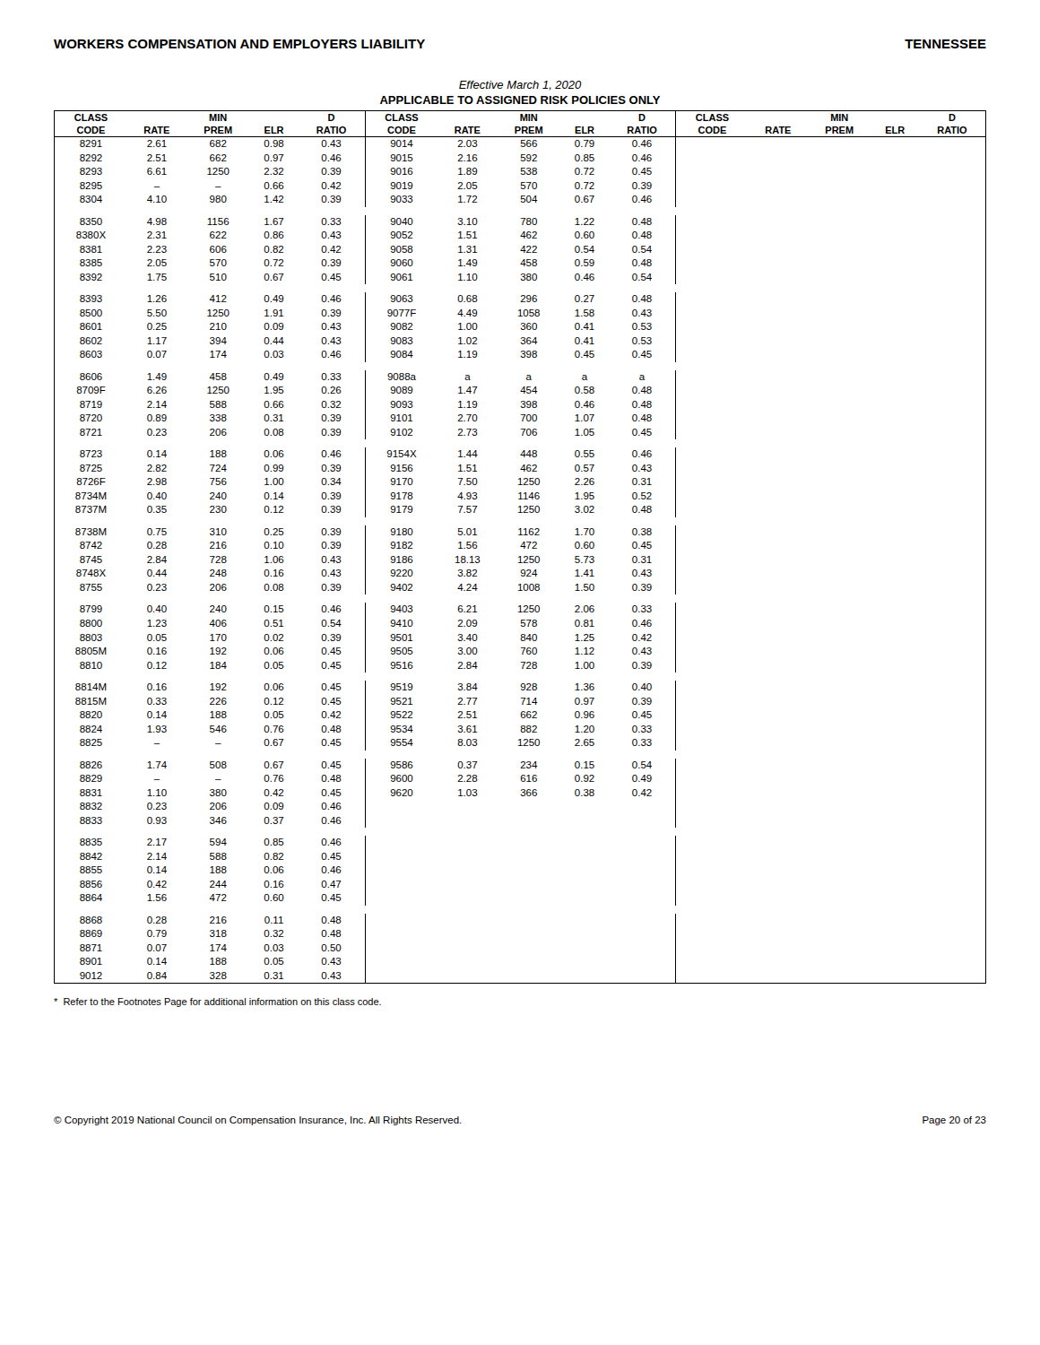WORKERS COMPENSATION AND EMPLOYERS LIABILITY
TENNESSEE
Effective March 1, 2020
APPLICABLE TO ASSIGNED RISK POLICIES ONLY
| CLASS | | MIN | | D | CLASS | | MIN | | D | CLASS | | MIN | | D |
| --- | --- | --- | --- | --- | --- | --- | --- | --- | --- | --- | --- | --- | --- | --- |
| CODE | RATE | PREM | ELR | RATIO | CODE | RATE | PREM | ELR | RATIO | CODE | RATE | PREM | ELR | RATIO |
| 8291 | 2.61 | 682 | 0.98 | 0.43 | 9014 | 2.03 | 566 | 0.79 | 0.46 | | | | | |
| 8292 | 2.51 | 662 | 0.97 | 0.46 | 9015 | 2.16 | 592 | 0.85 | 0.46 | | | | | |
| 8293 | 6.61 | 1250 | 2.32 | 0.39 | 9016 | 1.89 | 538 | 0.72 | 0.45 | | | | | |
| 8295 | – | – | 0.66 | 0.42 | 9019 | 2.05 | 570 | 0.72 | 0.39 | | | | | |
| 8304 | 4.10 | 980 | 1.42 | 0.39 | 9033 | 1.72 | 504 | 0.67 | 0.46 | | | | | |
| 8350 | 4.98 | 1156 | 1.67 | 0.33 | 9040 | 3.10 | 780 | 1.22 | 0.48 | | | | | |
| 8380X | 2.31 | 622 | 0.86 | 0.43 | 9052 | 1.51 | 462 | 0.60 | 0.48 | | | | | |
| 8381 | 2.23 | 606 | 0.82 | 0.42 | 9058 | 1.31 | 422 | 0.54 | 0.54 | | | | | |
| 8385 | 2.05 | 570 | 0.72 | 0.39 | 9060 | 1.49 | 458 | 0.59 | 0.48 | | | | | |
| 8392 | 1.75 | 510 | 0.67 | 0.45 | 9061 | 1.10 | 380 | 0.46 | 0.54 | | | | | |
| 8393 | 1.26 | 412 | 0.49 | 0.46 | 9063 | 0.68 | 296 | 0.27 | 0.48 | | | | | |
| 8500 | 5.50 | 1250 | 1.91 | 0.39 | 9077F | 4.49 | 1058 | 1.58 | 0.43 | | | | | |
| 8601 | 0.25 | 210 | 0.09 | 0.43 | 9082 | 1.00 | 360 | 0.41 | 0.53 | | | | | |
| 8602 | 1.17 | 394 | 0.44 | 0.43 | 9083 | 1.02 | 364 | 0.41 | 0.53 | | | | | |
| 8603 | 0.07 | 174 | 0.03 | 0.46 | 9084 | 1.19 | 398 | 0.45 | 0.45 | | | | | |
| 8606 | 1.49 | 458 | 0.49 | 0.33 | 9088a | a | a | a | a | | | | | |
| 8709F | 6.26 | 1250 | 1.95 | 0.26 | 9089 | 1.47 | 454 | 0.58 | 0.48 | | | | | |
| 8719 | 2.14 | 588 | 0.66 | 0.32 | 9093 | 1.19 | 398 | 0.46 | 0.48 | | | | | |
| 8720 | 0.89 | 338 | 0.31 | 0.39 | 9101 | 2.70 | 700 | 1.07 | 0.48 | | | | | |
| 8721 | 0.23 | 206 | 0.08 | 0.39 | 9102 | 2.73 | 706 | 1.05 | 0.45 | | | | | |
| 8723 | 0.14 | 188 | 0.06 | 0.46 | 9154X | 1.44 | 448 | 0.55 | 0.46 | | | | | |
| 8725 | 2.82 | 724 | 0.99 | 0.39 | 9156 | 1.51 | 462 | 0.57 | 0.43 | | | | | |
| 8726F | 2.98 | 756 | 1.00 | 0.34 | 9170 | 7.50 | 1250 | 2.26 | 0.31 | | | | | |
| 8734M | 0.40 | 240 | 0.14 | 0.39 | 9178 | 4.93 | 1146 | 1.95 | 0.52 | | | | | |
| 8737M | 0.35 | 230 | 0.12 | 0.39 | 9179 | 7.57 | 1250 | 3.02 | 0.48 | | | | | |
| 8738M | 0.75 | 310 | 0.25 | 0.39 | 9180 | 5.01 | 1162 | 1.70 | 0.38 | | | | | |
| 8742 | 0.28 | 216 | 0.10 | 0.39 | 9182 | 1.56 | 472 | 0.60 | 0.45 | | | | | |
| 8745 | 2.84 | 728 | 1.06 | 0.43 | 9186 | 18.13 | 1250 | 5.73 | 0.31 | | | | | |
| 8748X | 0.44 | 248 | 0.16 | 0.43 | 9220 | 3.82 | 924 | 1.41 | 0.43 | | | | | |
| 8755 | 0.23 | 206 | 0.08 | 0.39 | 9402 | 4.24 | 1008 | 1.50 | 0.39 | | | | | |
| 8799 | 0.40 | 240 | 0.15 | 0.46 | 9403 | 6.21 | 1250 | 2.06 | 0.33 | | | | | |
| 8800 | 1.23 | 406 | 0.51 | 0.54 | 9410 | 2.09 | 578 | 0.81 | 0.46 | | | | | |
| 8803 | 0.05 | 170 | 0.02 | 0.39 | 9501 | 3.40 | 840 | 1.25 | 0.42 | | | | | |
| 8805M | 0.16 | 192 | 0.06 | 0.45 | 9505 | 3.00 | 760 | 1.12 | 0.43 | | | | | |
| 8810 | 0.12 | 184 | 0.05 | 0.45 | 9516 | 2.84 | 728 | 1.00 | 0.39 | | | | | |
| 8814M | 0.16 | 192 | 0.06 | 0.45 | 9519 | 3.84 | 928 | 1.36 | 0.40 | | | | | |
| 8815M | 0.33 | 226 | 0.12 | 0.45 | 9521 | 2.77 | 714 | 0.97 | 0.39 | | | | | |
| 8820 | 0.14 | 188 | 0.05 | 0.42 | 9522 | 2.51 | 662 | 0.96 | 0.45 | | | | | |
| 8824 | 1.93 | 546 | 0.76 | 0.48 | 9534 | 3.61 | 882 | 1.20 | 0.33 | | | | | |
| 8825 | – | – | 0.67 | 0.45 | 9554 | 8.03 | 1250 | 2.65 | 0.33 | | | | | |
| 8826 | 1.74 | 508 | 0.67 | 0.45 | 9586 | 0.37 | 234 | 0.15 | 0.54 | | | | | |
| 8829 | – | – | 0.76 | 0.48 | 9600 | 2.28 | 616 | 0.92 | 0.49 | | | | | |
| 8831 | 1.10 | 380 | 0.42 | 0.45 | 9620 | 1.03 | 366 | 0.38 | 0.42 | | | | | |
| 8832 | 0.23 | 206 | 0.09 | 0.46 | | | | | | | | | | |
| 8833 | 0.93 | 346 | 0.37 | 0.46 | | | | | | | | | | |
| 8835 | 2.17 | 594 | 0.85 | 0.46 | | | | | | | | | | |
| 8842 | 2.14 | 588 | 0.82 | 0.45 | | | | | | | | | | |
| 8855 | 0.14 | 188 | 0.06 | 0.46 | | | | | | | | | | |
| 8856 | 0.42 | 244 | 0.16 | 0.47 | | | | | | | | | | |
| 8864 | 1.56 | 472 | 0.60 | 0.45 | | | | | | | | | | |
| 8868 | 0.28 | 216 | 0.11 | 0.48 | | | | | | | | | | |
| 8869 | 0.79 | 318 | 0.32 | 0.48 | | | | | | | | | | |
| 8871 | 0.07 | 174 | 0.03 | 0.50 | | | | | | | | | | |
| 8901 | 0.14 | 188 | 0.05 | 0.43 | | | | | | | | | | |
| 9012 | 0.84 | 328 | 0.31 | 0.43 | | | | | | | | | | |
* Refer to the Footnotes Page for additional information on this class code.
© Copyright 2019 National Council on Compensation Insurance, Inc. All Rights Reserved.
Page 20 of 23